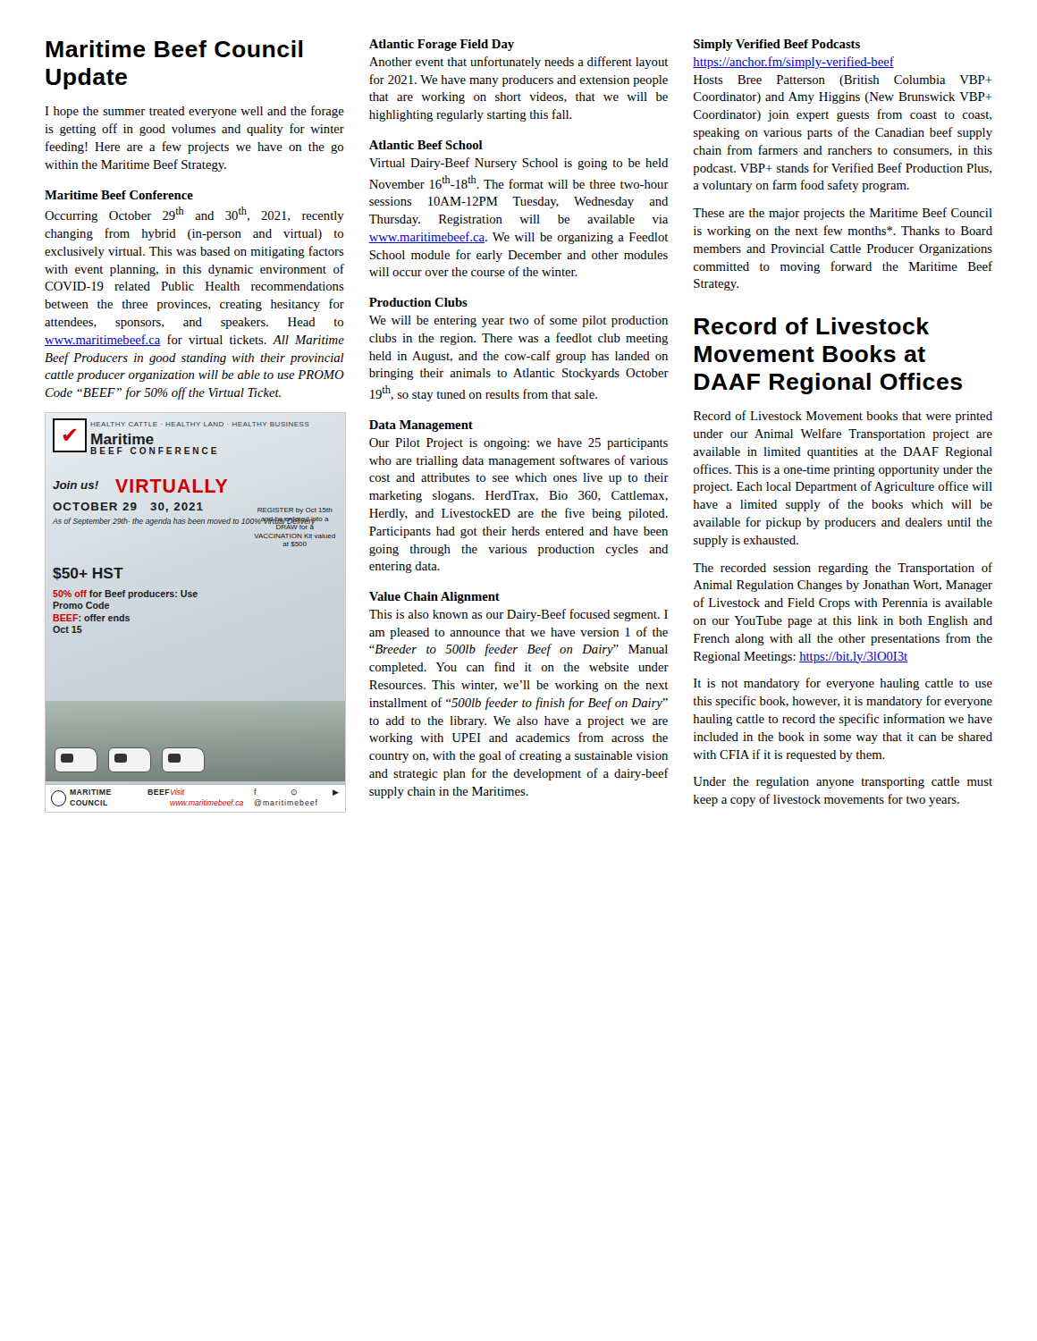Maritime Beef Council Update
I hope the summer treated everyone well and the forage is getting off in good volumes and quality for winter feeding! Here are a few projects we have on the go within the Maritime Beef Strategy.
Maritime Beef Conference
Occurring October 29th and 30th, 2021, recently changing from hybrid (in-person and virtual) to exclusively virtual. This was based on mitigating factors with event planning, in this dynamic environment of COVID-19 related Public Health recommendations between the three provinces, creating hesitancy for attendees, sponsors, and speakers. Head to www.maritimebeef.ca for virtual tickets. All Maritime Beef Producers in good standing with their provincial cattle producer organization will be able to use PROMO Code “BEEF” for 50% off the Virtual Ticket.
✔
Healthy Cattle · Healthy Land · Healthy Business
MaritimeBEEF CONFERENCE
Join us!
VIRTUALLY
OCTOBER 29 30, 2021
As of September 29th- the agenda has been moved to 100% Virtual Delivery
REGISTER by Oct 15th and be entered into a DRAW for a VACCINATION Kit valued at $500
$50+ HST
50% off for Beef producers: Use
Promo Code
BEEF: offer ends
Oct 15
MARITIME BEEF COUNCIL
Visit www.maritimebeef.ca
f ⊙ ▶ @maritimebeef
Atlantic Forage Field Day
Another event that unfortunately needs a different layout for 2021. We have many producers and extension people that are working on short videos, that we will be highlighting regularly starting this fall.
Atlantic Beef School
Virtual Dairy-Beef Nursery School is going to be held November 16th-18th. The format will be three two-hour sessions 10AM-12PM Tuesday, Wednesday and Thursday. Registration will be available via www.maritimebeef.ca. We will be organizing a Feedlot School module for early December and other modules will occur over the course of the winter.
Production Clubs
We will be entering year two of some pilot production clubs in the region. There was a feedlot club meeting held in August, and the cow-calf group has landed on bringing their animals to Atlantic Stockyards October 19th, so stay tuned on results from that sale.
Data Management
Our Pilot Project is ongoing: we have 25 participants who are trialling data management softwares of various cost and attributes to see which ones live up to their marketing slogans. HerdTrax, Bio 360, Cattlemax, Herdly, and LivestockED are the five being piloted. Participants had got their herds entered and have been going through the various production cycles and entering data.
Value Chain Alignment
This is also known as our Dairy-Beef focused segment. I am pleased to announce that we have version 1 of the “Breeder to 500lb feeder Beef on Dairy” Manual completed. You can find it on the website under Resources. This winter, we’ll be working on the next installment of “500lb feeder to finish for Beef on Dairy” to add to the library. We also have a project we are working with UPEI and academics from across the country on, with the goal of creating a sustainable vision and strategic plan for the development of a dairy-beef supply chain in the Maritimes.
Simply Verified Beef Podcasts
https://anchor.fm/simply-verified-beef
Hosts Bree Patterson (British Columbia VBP+ Coordinator) and Amy Higgins (New Brunswick VBP+ Coordinator) join expert guests from coast to coast, speaking on various parts of the Canadian beef supply chain from farmers and ranchers to consumers, in this podcast. VBP+ stands for Verified Beef Production Plus, a voluntary on farm food safety program.
These are the major projects the Maritime Beef Council is working on the next few months*. Thanks to Board members and Provincial Cattle Producer Organizations committed to moving forward the Maritime Beef Strategy.
Record of Livestock Movement Books at DAAF Regional Offices
Record of Livestock Movement books that were printed under our Animal Welfare Transportation project are available in limited quantities at the DAAF Regional offices. This is a one-time printing opportunity under the project. Each local Department of Agriculture office will have a limited supply of the books which will be available for pickup by producers and dealers until the supply is exhausted.
The recorded session regarding the Transportation of Animal Regulation Changes by Jonathan Wort, Manager of Livestock and Field Crops with Perennia is available on our YouTube page at this link in both English and French along with all the other presentations from the Regional Meetings: https://bit.ly/3lO0I3t
It is not mandatory for everyone hauling cattle to use this specific book, however, it is mandatory for everyone hauling cattle to record the specific information we have included in the book in some way that it can be shared with CFIA if it is requested by them.
Under the regulation anyone transporting cattle must keep a copy of livestock movements for two years.